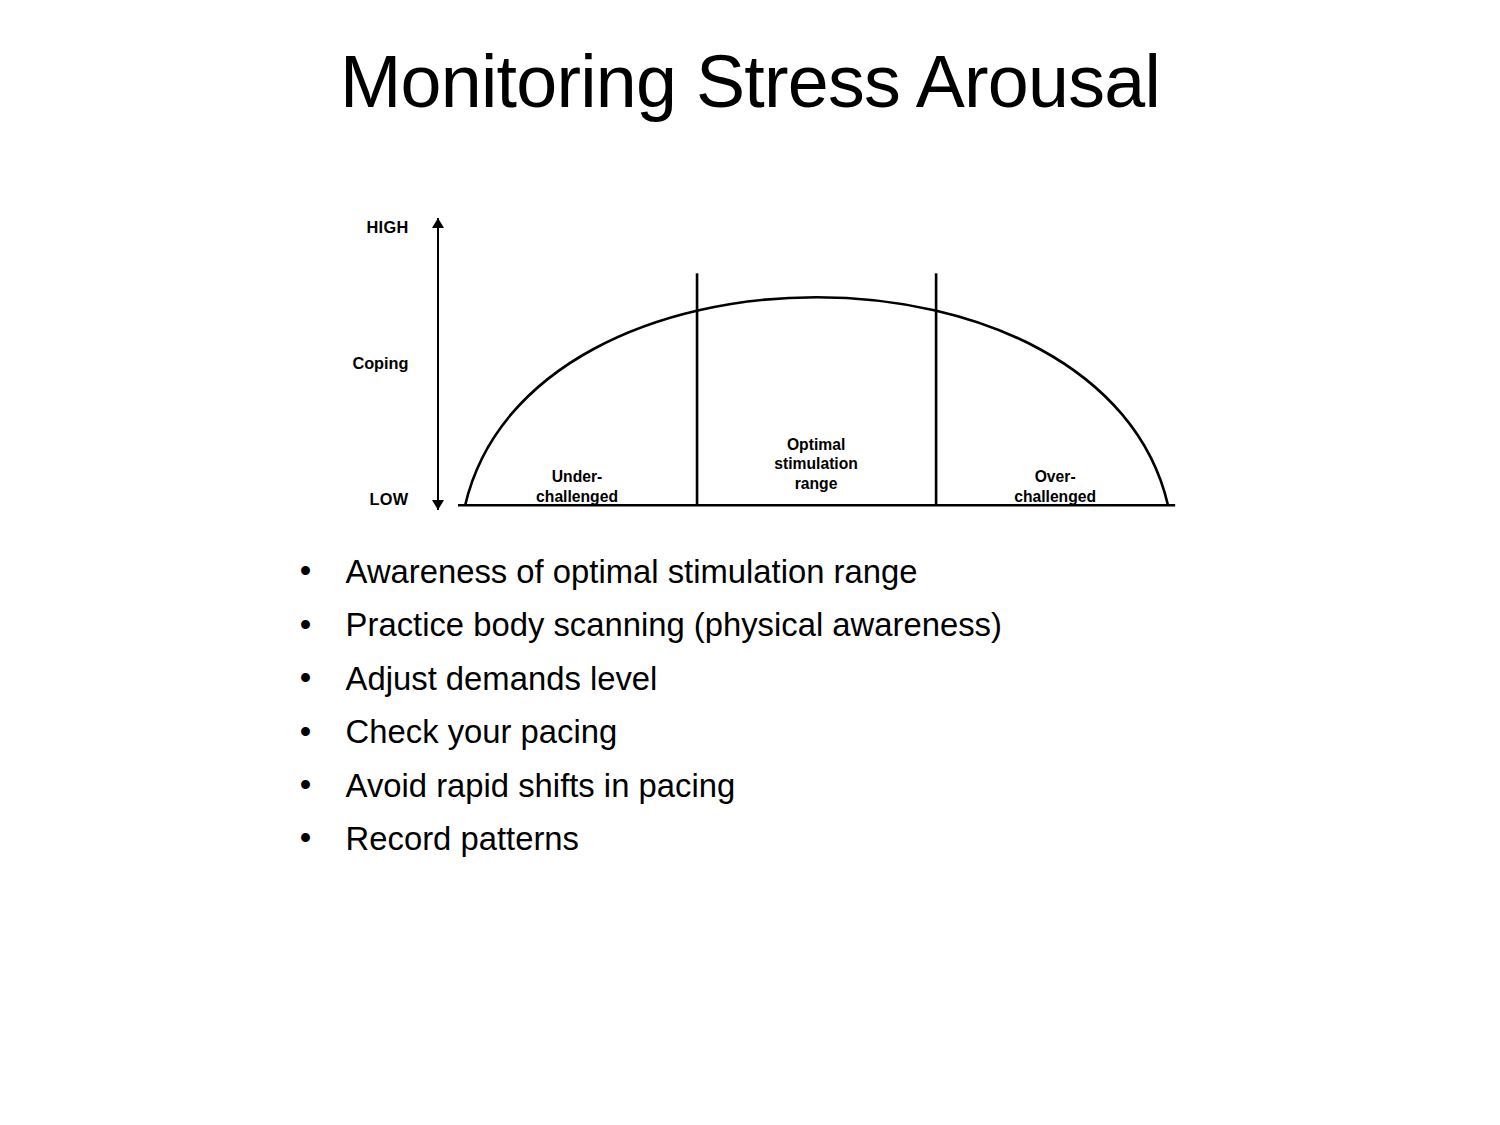Monitoring Stress Arousal
HIGH Coping LOW
Under-
challenged
Optimal
stimulation
range
Over-
challenged
Awareness of optimal stimulation range
Practice body scanning (physical awareness)
Adjust demands level
Check your pacing
Avoid rapid shifts in pacing
Record patterns